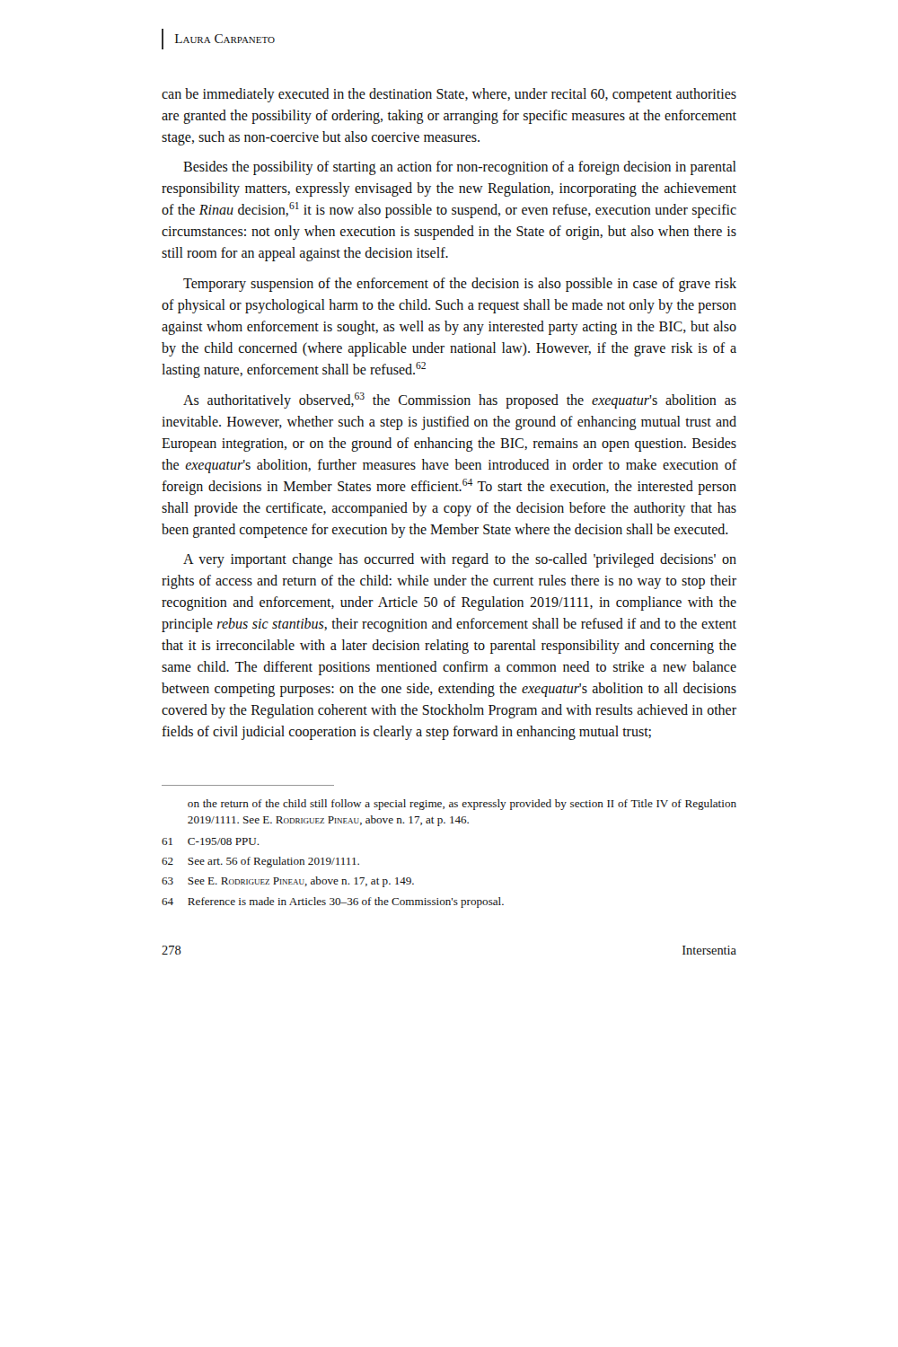Laura Carpaneto
can be immediately executed in the destination State, where, under recital 60, competent authorities are granted the possibility of ordering, taking or arranging for specific measures at the enforcement stage, such as non-coercive but also coercive measures.
Besides the possibility of starting an action for non-recognition of a foreign decision in parental responsibility matters, expressly envisaged by the new Regulation, incorporating the achievement of the Rinau decision,61 it is now also possible to suspend, or even refuse, execution under specific circumstances: not only when execution is suspended in the State of origin, but also when there is still room for an appeal against the decision itself.
Temporary suspension of the enforcement of the decision is also possible in case of grave risk of physical or psychological harm to the child. Such a request shall be made not only by the person against whom enforcement is sought, as well as by any interested party acting in the BIC, but also by the child concerned (where applicable under national law). However, if the grave risk is of a lasting nature, enforcement shall be refused.62
As authoritatively observed,63 the Commission has proposed the exequatur's abolition as inevitable. However, whether such a step is justified on the ground of enhancing mutual trust and European integration, or on the ground of enhancing the BIC, remains an open question. Besides the exequatur's abolition, further measures have been introduced in order to make execution of foreign decisions in Member States more efficient.64 To start the execution, the interested person shall provide the certificate, accompanied by a copy of the decision before the authority that has been granted competence for execution by the Member State where the decision shall be executed.
A very important change has occurred with regard to the so-called 'privileged decisions' on rights of access and return of the child: while under the current rules there is no way to stop their recognition and enforcement, under Article 50 of Regulation 2019/1111, in compliance with the principle rebus sic stantibus, their recognition and enforcement shall be refused if and to the extent that it is irreconcilable with a later decision relating to parental responsibility and concerning the same child. The different positions mentioned confirm a common need to strike a new balance between competing purposes: on the one side, extending the exequatur's abolition to all decisions covered by the Regulation coherent with the Stockholm Program and with results achieved in other fields of civil judicial cooperation is clearly a step forward in enhancing mutual trust;
on the return of the child still follow a special regime, as expressly provided by section II of Title IV of Regulation 2019/1111. See E. Rodriguez Pineau, above n. 17, at p. 146.
61 C-195/08 PPU.
62 See art. 56 of Regulation 2019/1111.
63 See E. Rodriguez Pineau, above n. 17, at p. 149.
64 Reference is made in Articles 30–36 of the Commission's proposal.
278 Intersentia